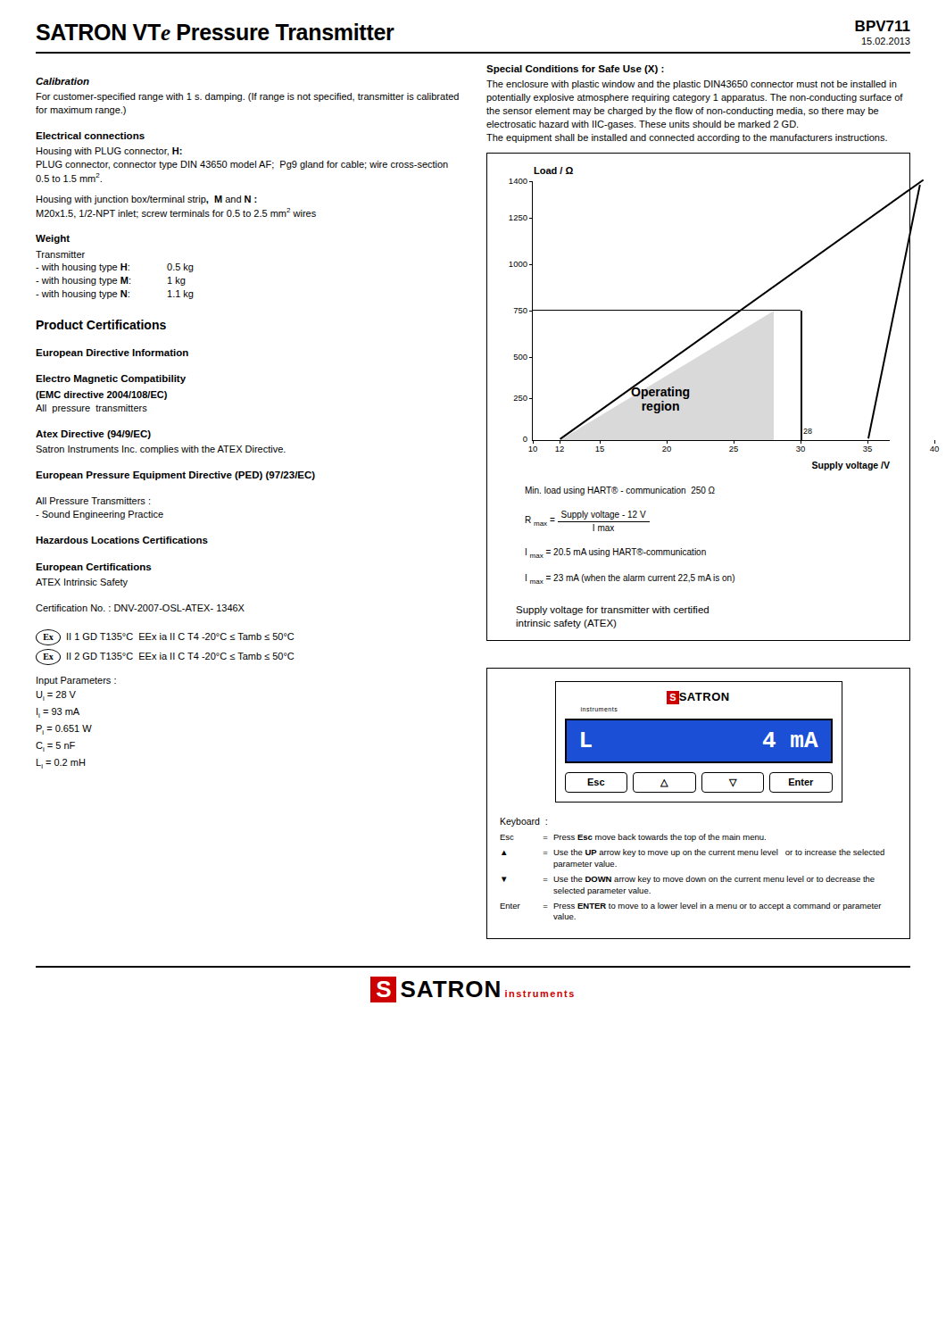SATRON VTe Pressure Transmitter
BPV711
15.02.2013
Calibration
For customer-specified range with 1 s. damping. (If range is not specified, transmitter is calibrated for maximum range.)
Electrical connections
Housing with PLUG connector, H:
PLUG connector, connector type DIN 43650 model AF; Pg9 gland for cable; wire cross-section 0.5 to 1.5 mm2.
Housing with junction box/terminal strip, M and N :
M20x1.5, 1/2-NPT inlet; screw terminals for 0.5 to 2.5 mm2 wires
Weight
Transmitter
| - with housing type H : | 0.5 kg |
| - with housing type M : | 1 kg |
| - with housing type N : | 1.1 kg |
Product Certifications
European Directive Information
Electro Magnetic Compatibility
(EMC directive 2004/108/EC)
All pressure transmitters
Atex Directive (94/9/EC)
Satron Instruments Inc. complies with the ATEX Directive.
European Pressure Equipment Directive (PED) (97/23/EC)
All Pressure Transmitters :
- Sound Engineering Practice
Hazardous Locations Certifications
European Certifications
ATEX Intrinsic Safety
Certification No. : DNV-2007-OSL-ATEX- 1346X
Ex II 1 GD T135°C EEx ia II C T4 -20°C ≤ Tamb ≤ 50°C
Ex II 2 GD T135°C EEx ia II C T4 -20°C ≤ Tamb ≤ 50°C
Input Parameters :
Ui = 28 V
Ii = 93 mA
Pi = 0.651 W
Ci = 5 nF
Li = 0.2 mH
Special Conditions for Safe Use (X) :
The enclosure with plastic window and the plastic DIN43650 connector must not be installed in potentially explosive atmosphere requiring category 1 apparatus. The non-conducting surface of the sensor element may be charged by the flow of non-conducting media, so there may be electrosatic hazard with IIC-gases. These units should be marked 2 GD.
The equipment shall be installed and connected according to the manufacturers instructions.
Load / Ω
1400
1250
1000
750
500
250
0
10
12
15
20
25
30
35
40
28
Operating
region
Supply voltage /V
Min. load using HART® - communication 250 Ω
R max = Supply voltage - 12 V I max
I max = 20.5 mA using HART®-communication
I max = 23 mA (when the alarm current 22,5 mA is on)
Supply voltage for transmitter with certified
intrinsic safety (ATEX)
SSATRON instruments
L 4 mA
Esc
△
▽
Enter
Keyboard :
| Esc | = | Press Esc move back towards the top of the main menu. |
| ▲ | = | Use the UP arrow key to move up on the current menu level or to increase the selected parameter value. |
| ▼ | = | Use the DOWN arrow key to move down on the current menu level or to decrease the selected parameter value. |
| Enter | = | Press ENTER to move to a lower level in a menu or to accept a command or parameter value. |
S SATRON instruments